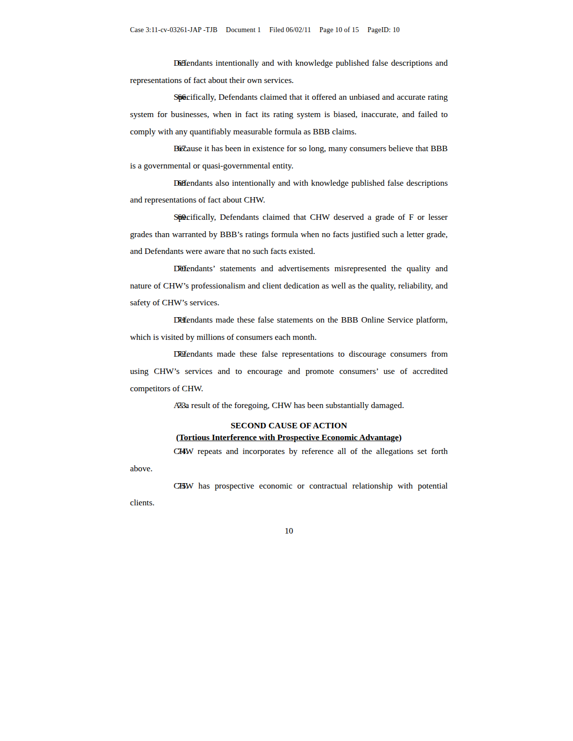Case 3:11-cv-03261-JAP -TJB Document 1 Filed 06/02/11 Page 10 of 15 PageID: 10
65. Defendants intentionally and with knowledge published false descriptions and representations of fact about their own services.
66. Specifically, Defendants claimed that it offered an unbiased and accurate rating system for businesses, when in fact its rating system is biased, inaccurate, and failed to comply with any quantifiably measurable formula as BBB claims.
67. Because it has been in existence for so long, many consumers believe that BBB is a governmental or quasi-governmental entity.
68. Defendants also intentionally and with knowledge published false descriptions and representations of fact about CHW.
69. Specifically, Defendants claimed that CHW deserved a grade of F or lesser grades than warranted by BBB’s ratings formula when no facts justified such a letter grade, and Defendants were aware that no such facts existed.
70. Defendants’ statements and advertisements misrepresented the quality and nature of CHW’s professionalism and client dedication as well as the quality, reliability, and safety of CHW’s services.
71. Defendants made these false statements on the BBB Online Service platform, which is visited by millions of consumers each month.
72. Defendants made these false representations to discourage consumers from using CHW’s services and to encourage and promote consumers’ use of accredited competitors of CHW.
73. As a result of the foregoing, CHW has been substantially damaged.
Second Cause of Action
(Tortious Interference with Prospective Economic Advantage)
74. CHW repeats and incorporates by reference all of the allegations set forth above.
75. CHW has prospective economic or contractual relationship with potential clients.
10